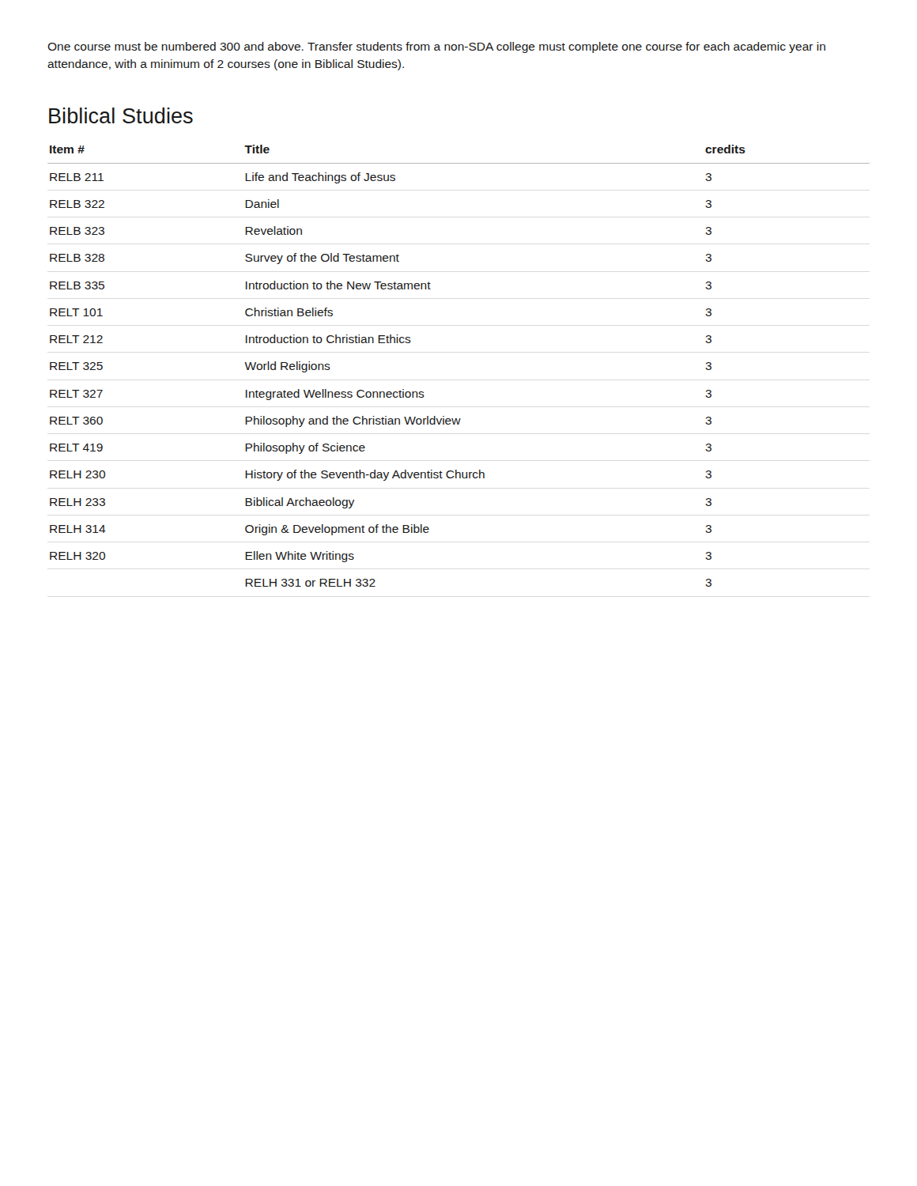One course must be numbered 300 and above. Transfer students from a non-SDA college must complete one course for each academic year in attendance, with a minimum of 2 courses (one in Biblical Studies).
Biblical Studies
| Item # | Title | credits |
| --- | --- | --- |
| RELB 211 | Life and Teachings of Jesus | 3 |
| RELB 322 | Daniel | 3 |
| RELB 323 | Revelation | 3 |
| RELB 328 | Survey of the Old Testament | 3 |
| RELB 335 | Introduction to the New Testament | 3 |
| RELT 101 | Christian Beliefs | 3 |
| RELT 212 | Introduction to Christian Ethics | 3 |
| RELT 325 | World Religions | 3 |
| RELT 327 | Integrated Wellness Connections | 3 |
| RELT 360 | Philosophy and the Christian Worldview | 3 |
| RELT 419 | Philosophy of Science | 3 |
| RELH 230 | History of the Seventh-day Adventist Church | 3 |
| RELH 233 | Biblical Archaeology | 3 |
| RELH 314 | Origin & Development of the Bible | 3 |
| RELH 320 | Ellen White Writings | 3 |
| | RELH 331 or RELH 332 | 3 |